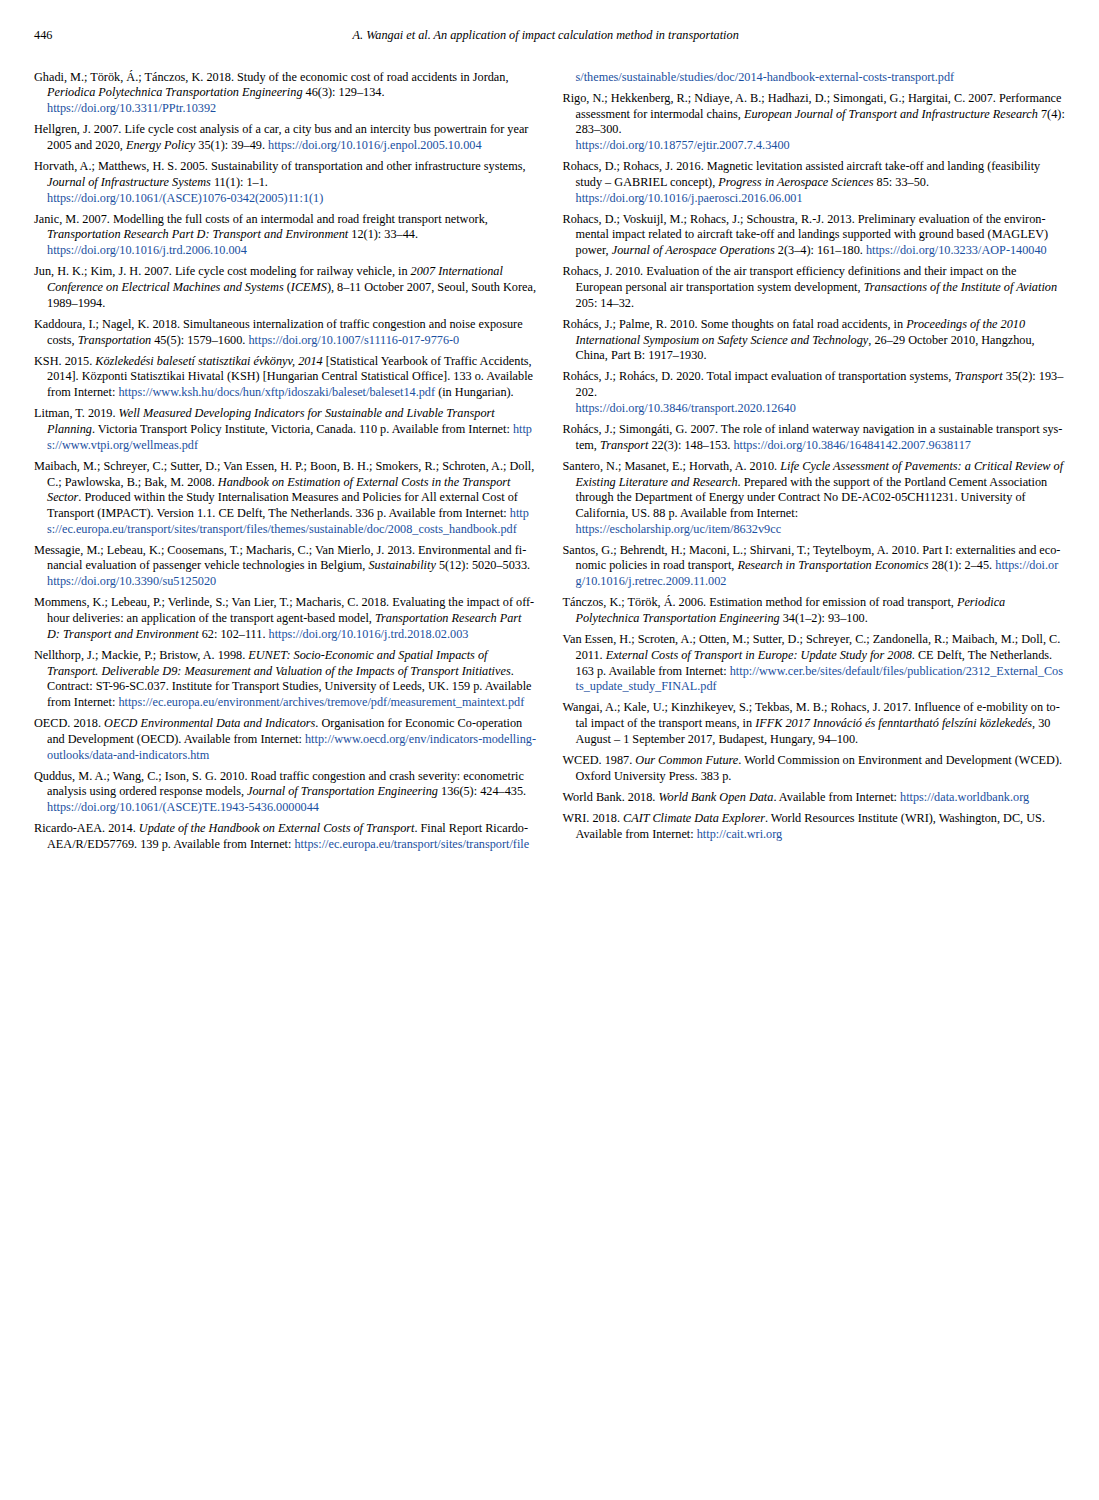446 A. Wangai et al. An application of impact calculation method in transportation
Ghadi, M.; Török, Á.; Tánczos, K. 2018. Study of the economic cost of road accidents in Jordan, Periodica Polytechnica Transportation Engineering 46(3): 129–134.
https://doi.org/10.3311/PPtr.10392
Hellgren, J. 2007. Life cycle cost analysis of a car, a city bus and an intercity bus powertrain for year 2005 and 2020, Energy Policy 35(1): 39–49. https://doi.org/10.1016/j.enpol.2005.10.004
Horvath, A.; Matthews, H. S. 2005. Sustainability of transportation and other infrastructure systems, Journal of Infrastructure Systems 11(1): 1–1.
https://doi.org/10.1061/(ASCE)1076-0342(2005)11:1(1)
Janic, M. 2007. Modelling the full costs of an intermodal and road freight transport network, Transportation Research Part D: Transport and Environment 12(1): 33–44.
https://doi.org/10.1016/j.trd.2006.10.004
Jun, H. K.; Kim, J. H. 2007. Life cycle cost modeling for railway vehicle, in 2007 International Conference on Electrical Machines and Systems (ICEMS), 8–11 October 2007, Seoul, South Korea, 1989–1994.
Kaddoura, I.; Nagel, K. 2018. Simultaneous internalization of traffic congestion and noise exposure costs, Transportation 45(5): 1579–1600. https://doi.org/10.1007/s11116-017-9776-0
KSH. 2015. Közlekedési balesetí statisztikai évkönyv, 2014 [Statistical Yearbook of Traffic Accidents, 2014]. Központi Statisztikai Hivatal (KSH) [Hungarian Central Statistical Office]. 133 o. Available from Internet: https://www.ksh.hu/docs/hun/xftp/idoszaki/baleset/baleset14.pdf (in Hungarian).
Litman, T. 2019. Well Measured Developing Indicators for Sustainable and Livable Transport Planning. Victoria Transport Policy Institute, Victoria, Canada. 110 p. Available from Internet: https://www.vtpi.org/wellmeas.pdf
Maibach, M.; Schreyer, C.; Sutter, D.; Van Essen, H. P.; Boon, B. H.; Smokers, R.; Schroten, A.; Doll, C.; Pawlowska, B.; Bak, M. 2008. Handbook on Estimation of External Costs in the Transport Sector. Produced within the Study Internalisation Measures and Policies for All external Cost of Transport (IMPACT). Version 1.1. CE Delft, The Netherlands. 336 p. Available from Internet: https://ec.europa.eu/transport/sites/transport/files/themes/sustainable/doc/2008_costs_handbook.pdf
Messagie, M.; Lebeau, K.; Coosemans, T.; Macharis, C.; Van Mierlo, J. 2013. Environmental and financial evaluation of passenger vehicle technologies in Belgium, Sustainability 5(12): 5020–5033. https://doi.org/10.3390/su5125020
Mommens, K.; Lebeau, P.; Verlinde, S.; Van Lier, T.; Macharis, C. 2018. Evaluating the impact of off-hour deliveries: an application of the transport agent-based model, Transportation Research Part D: Transport and Environment 62: 102–111. https://doi.org/10.1016/j.trd.2018.02.003
Nellthorp, J.; Mackie, P.; Bristow, A. 1998. EUNET: Socio-Economic and Spatial Impacts of Transport. Deliverable D9: Measurement and Valuation of the Impacts of Transport Initiatives. Contract: ST-96-SC.037. Institute for Transport Studies, University of Leeds, UK. 159 p. Available from Internet: https://ec.europa.eu/environment/archives/tremove/pdf/measurement_maintext.pdf
OECD. 2018. OECD Environmental Data and Indicators. Organisation for Economic Co-operation and Development (OECD). Available from Internet: http://www.oecd.org/env/indicators-modelling-outlooks/data-and-indicators.htm
Quddus, M. A.; Wang, C.; Ison, S. G. 2010. Road traffic congestion and crash severity: econometric analysis using ordered response models, Journal of Transportation Engineering 136(5): 424–435.
https://doi.org/10.1061/(ASCE)TE.1943-5436.0000044
Ricardo-AEA. 2014. Update of the Handbook on External Costs of Transport. Final Report Ricardo-AEA/R/ED57769. 139 p. Available from Internet: https://ec.europa.eu/transport/sites/transport/files/themes/sustainable/studies/doc/2014-handbook-external-costs-transport.pdf
Rigo, N.; Hekkenberg, R.; Ndiaye, A. B.; Hadhazi, D.; Simongati, G.; Hargitai, C. 2007. Performance assessment for intermodal chains, European Journal of Transport and Infrastructure Research 7(4): 283–300.
https://doi.org/10.18757/ejtir.2007.7.4.3400
Rohacs, D.; Rohacs, J. 2016. Magnetic levitation assisted aircraft take-off and landing (feasibility study – GABRIEL concept), Progress in Aerospace Sciences 85: 33–50.
https://doi.org/10.1016/j.paerosci.2016.06.001
Rohacs, D.; Voskuijl, M.; Rohacs, J.; Schoustra, R.-J. 2013. Preliminary evaluation of the environmental impact related to aircraft take-off and landings supported with ground based (MAGLEV) power, Journal of Aerospace Operations 2(3–4): 161–180. https://doi.org/10.3233/AOP-140040
Rohacs, J. 2010. Evaluation of the air transport efficiency definitions and their impact on the European personal air transportation system development, Transactions of the Institute of Aviation 205: 14–32.
Rohács, J.; Palme, R. 2010. Some thoughts on fatal road accidents, in Proceedings of the 2010 International Symposium on Safety Science and Technology, 26–29 October 2010, Hangzhou, China, Part B: 1917–1930.
Rohács, J.; Rohács, D. 2020. Total impact evaluation of transportation systems, Transport 35(2): 193–202.
https://doi.org/10.3846/transport.2020.12640
Rohács, J.; Simongáti, G. 2007. The role of inland waterway navigation in a sustainable transport system, Transport 22(3): 148–153. https://doi.org/10.3846/16484142.2007.9638117
Santero, N.; Masanet, E.; Horvath, A. 2010. Life Cycle Assessment of Pavements: a Critical Review of Existing Literature and Research. Prepared with the support of the Portland Cement Association through the Department of Energy under Contract No DE-AC02-05CH11231. University of California, US. 88 p. Available from Internet:
https://escholarship.org/uc/item/8632v9cc
Santos, G.; Behrendt, H.; Maconi, L.; Shirvani, T.; Teytelboym, A. 2010. Part I: externalities and economic policies in road transport, Research in Transportation Economics 28(1): 2–45. https://doi.org/10.1016/j.retrec.2009.11.002
Tánczos, K.; Török, Á. 2006. Estimation method for emission of road transport, Periodica Polytechnica Transportation Engineering 34(1–2): 93–100.
Van Essen, H.; Scroten, A.; Otten, M.; Sutter, D.; Schreyer, C.; Zandonella, R.; Maibach, M.; Doll, C. 2011. External Costs of Transport in Europe: Update Study for 2008. CE Delft, The Netherlands. 163 p. Available from Internet: http://www.cer.be/sites/default/files/publication/2312_External_Costs_update_study_FINAL.pdf
Wangai, A.; Kale, U.; Kinzhikeyev, S.; Tekbas, M. B.; Rohacs, J. 2017. Influence of e-mobility on total impact of the transport means, in IFFK 2017 Innováció és fenntartható felszíni közlekedés, 30 August – 1 September 2017, Budapest, Hungary, 94–100.
WCED. 1987. Our Common Future. World Commission on Environment and Development (WCED). Oxford University Press. 383 p.
World Bank. 2018. World Bank Open Data. Available from Internet: https://data.worldbank.org
WRI. 2018. CAIT Climate Data Explorer. World Resources Institute (WRI), Washington, DC, US. Available from Internet: http://cait.wri.org